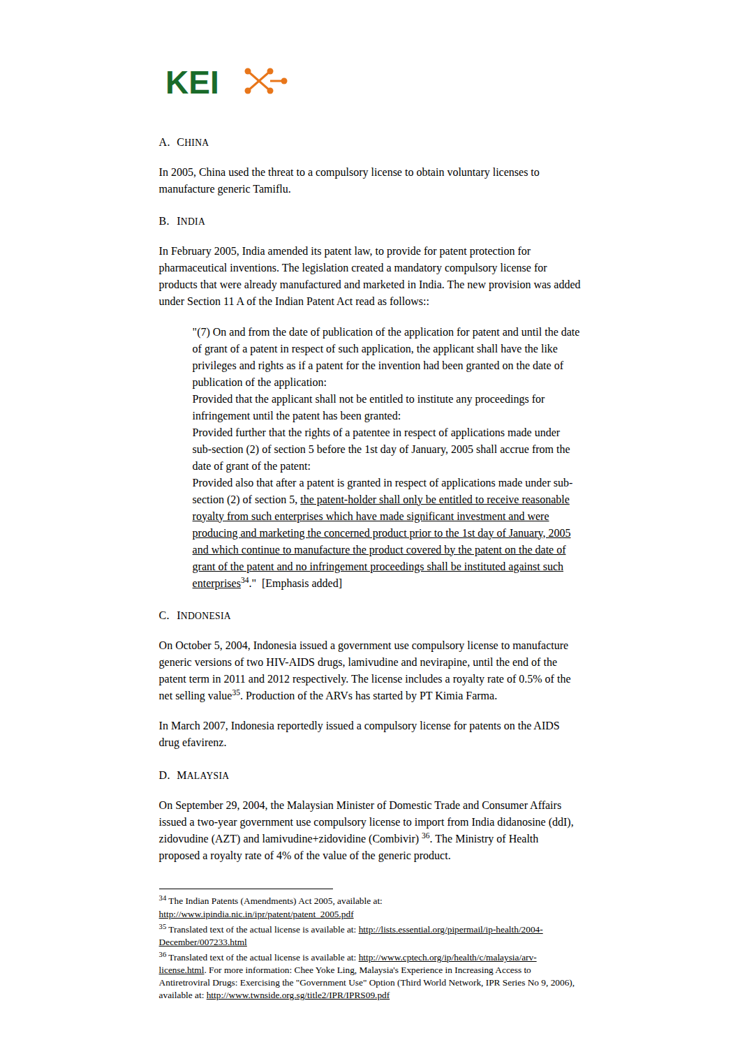KEI
A. CHINA
In 2005, China used the threat to a compulsory license to obtain voluntary licenses to manufacture generic Tamiflu.
B. INDIA
In February 2005, India amended its patent law, to provide for patent protection for pharmaceutical inventions. The legislation created a mandatory compulsory license for products that were already manufactured and marketed in India. The new provision was added under Section 11 A of the Indian Patent Act read as follows::
"(7) On and from the date of publication of the application for patent and until the date of grant of a patent in respect of such application, the applicant shall have the like privileges and rights as if a patent for the invention had been granted on the date of publication of the application:
Provided that the applicant shall not be entitled to institute any proceedings for infringement until the patent has been granted:
Provided further that the rights of a patentee in respect of applications made under sub-section (2) of section 5 before the 1st day of January, 2005 shall accrue from the date of grant of the patent:
Provided also that after a patent is granted in respect of applications made under sub-section (2) of section 5, the patent-holder shall only be entitled to receive reasonable royalty from such enterprises which have made significant investment and were producing and marketing the concerned product prior to the 1st day of January, 2005 and which continue to manufacture the product covered by the patent on the date of grant of the patent and no infringement proceedings shall be instituted against such enterprises34." [Emphasis added]
C. INDONESIA
On October 5, 2004, Indonesia issued a government use compulsory license to manufacture generic versions of two HIV-AIDS drugs, lamivudine and nevirapine, until the end of the patent term in 2011 and 2012 respectively. The license includes a royalty rate of 0.5% of the net selling value35. Production of the ARVs has started by PT Kimia Farma.
In March 2007, Indonesia reportedly issued a compulsory license for patents on the AIDS drug efavirenz.
D. MALAYSIA
On September 29, 2004, the Malaysian Minister of Domestic Trade and Consumer Affairs issued a two-year government use compulsory license to import from India didanosine (ddI), zidovudine (AZT) and lamivudine+zidovidine (Combivir) 36. The Ministry of Health proposed a royalty rate of 4% of the value of the generic product.
34 The Indian Patents (Amendments) Act 2005, available at:
http://www.ipindia.nic.in/ipr/patent/patent_2005.pdf
35 Translated text of the actual license is available at: http://lists.essential.org/pipermail/ip-health/2004-December/007233.html
36 Translated text of the actual license is available at: http://www.cptech.org/ip/health/c/malaysia/arv-license.html. For more information: Chee Yoke Ling, Malaysia's Experience in Increasing Access to Antiretroviral Drugs: Exercising the "Government Use" Option (Third World Network, IPR Series No 9, 2006), available at: http://www.twnside.org.sg/title2/IPR/IPRS09.pdf